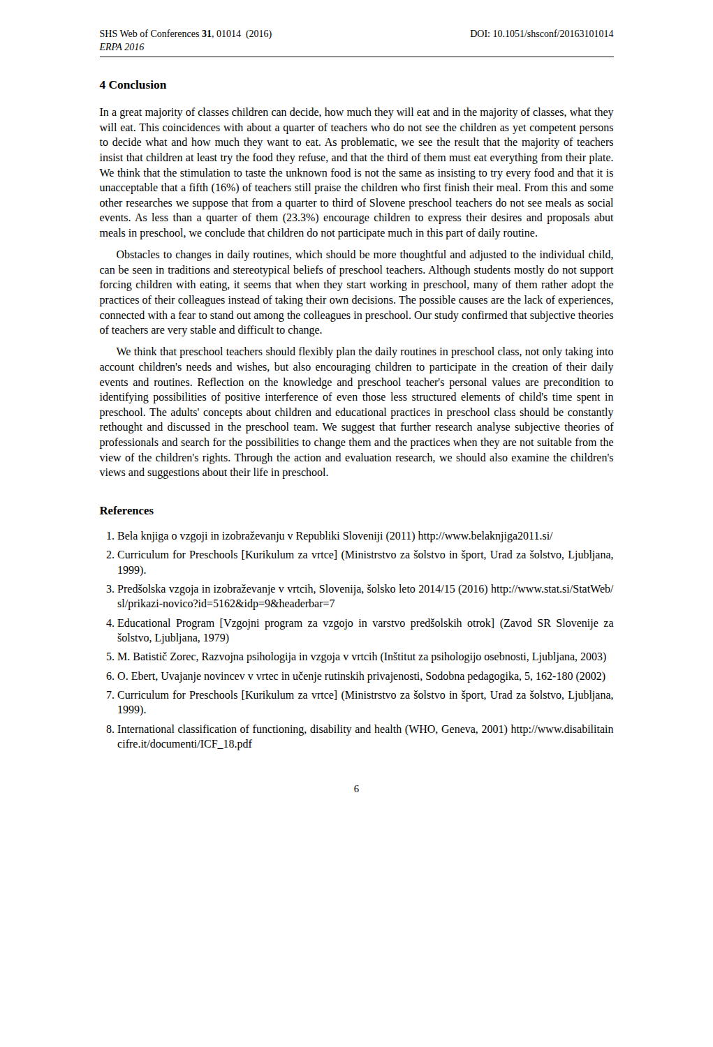SHS Web of Conferences 31, 01014 (2016)
ERPA 2016
DOI: 10.1051/shsconf/20163101014
4 Conclusion
In a great majority of classes children can decide, how much they will eat and in the majority of classes, what they will eat. This coincidences with about a quarter of teachers who do not see the children as yet competent persons to decide what and how much they want to eat. As problematic, we see the result that the majority of teachers insist that children at least try the food they refuse, and that the third of them must eat everything from their plate. We think that the stimulation to taste the unknown food is not the same as insisting to try every food and that it is unacceptable that a fifth (16%) of teachers still praise the children who first finish their meal. From this and some other researches we suppose that from a quarter to third of Slovene preschool teachers do not see meals as social events. As less than a quarter of them (23.3%) encourage children to express their desires and proposals abut meals in preschool, we conclude that children do not participate much in this part of daily routine.
Obstacles to changes in daily routines, which should be more thoughtful and adjusted to the individual child, can be seen in traditions and stereotypical beliefs of preschool teachers. Although students mostly do not support forcing children with eating, it seems that when they start working in preschool, many of them rather adopt the practices of their colleagues instead of taking their own decisions. The possible causes are the lack of experiences, connected with a fear to stand out among the colleagues in preschool. Our study confirmed that subjective theories of teachers are very stable and difficult to change.
We think that preschool teachers should flexibly plan the daily routines in preschool class, not only taking into account children's needs and wishes, but also encouraging children to participate in the creation of their daily events and routines. Reflection on the knowledge and preschool teacher's personal values are precondition to identifying possibilities of positive interference of even those less structured elements of child's time spent in preschool. The adults' concepts about children and educational practices in preschool class should be constantly rethought and discussed in the preschool team. We suggest that further research analyse subjective theories of professionals and search for the possibilities to change them and the practices when they are not suitable from the view of the children's rights. Through the action and evaluation research, we should also examine the children's views and suggestions about their life in preschool.
References
Bela knjiga o vzgoji in izobraževanju v Republiki Sloveniji (2011) http://www.belaknjiga2011.si/
Curriculum for Preschools [Kurikulum za vrtce] (Ministrstvo za šolstvo in šport, Urad za šolstvo, Ljubljana, 1999).
Predšolska vzgoja in izobraževanje v vrtcih, Slovenija, šolsko leto 2014/15 (2016) http://www.stat.si/StatWeb/sl/prikazi-novico?id=5162&idp=9&headerbar=7
Educational Program [Vzgojni program za vzgojo in varstvo predšolskih otrok] (Zavod SR Slovenije za šolstvo, Ljubljana, 1979)
M. Batistič Zorec, Razvojna psihologija in vzgoja v vrtcih (Inštitut za psihologijo osebnosti, Ljubljana, 2003)
O. Ebert, Uvajanje novincev v vrtec in učenje rutinskih privajenosti, Sodobna pedagogika, 5, 162-180 (2002)
Curriculum for Preschools [Kurikulum za vrtce] (Ministrstvo za šolstvo in šport, Urad za šolstvo, Ljubljana, 1999).
International classification of functioning, disability and health (WHO, Geneva, 2001) http://www.disabilitaincifre.it/documenti/ICF_18.pdf
6